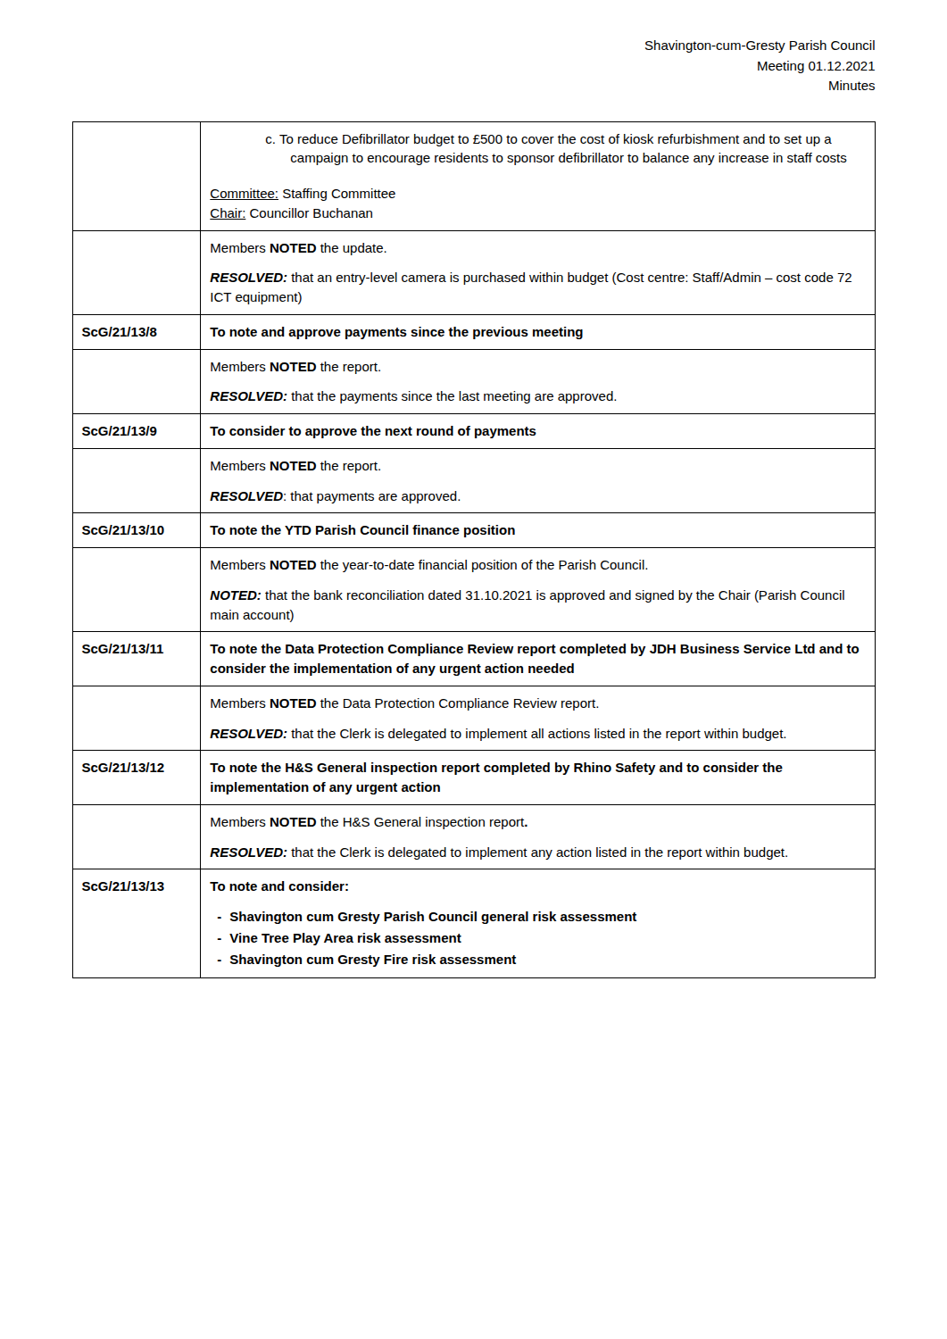Shavington-cum-Gresty Parish Council
Meeting 01.12.2021
Minutes
| | c. To reduce Defibrillator budget to £500 to cover the cost of kiosk refurbishment and to set up a campaign to encourage residents to sponsor defibrillator to balance any increase in staff costs Committee: Staffing Committee Chair: Councillor Buchanan |
| | Members NOTED the update. RESOLVED: that an entry-level camera is purchased within budget (Cost centre: Staff/Admin – cost code 72 ICT equipment) |
| ScG/21/13/8 | To note and approve payments since the previous meeting |
| | Members NOTED the report. RESOLVED: that the payments since the last meeting are approved. |
| ScG/21/13/9 | To consider to approve the next round of payments |
| | Members NOTED the report. RESOLVED : that payments are approved. |
| ScG/21/13/10 | To note the YTD Parish Council finance position |
| | Members NOTED the year-to-date financial position of the Parish Council. NOTED: that the bank reconciliation dated 31.10.2021 is approved and signed by the Chair (Parish Council main account) |
| ScG/21/13/11 | To note the Data Protection Compliance Review report completed by JDH Business Service Ltd and to consider the implementation of any urgent action needed |
| | Members NOTED the Data Protection Compliance Review report. RESOLVED: that the Clerk is delegated to implement all actions listed in the report within budget. |
| ScG/21/13/12 | To note the H&S General inspection report completed by Rhino Safety and to consider the implementation of any urgent action |
| | Members NOTED the H&S General inspection report . RESOLVED: that the Clerk is delegated to implement any action listed in the report within budget. |
| ScG/21/13/13 | To note and consider: Shavington cum Gresty Parish Council general risk assessment Vine Tree Play Area risk assessment Shavington cum Gresty Fire risk assessment |